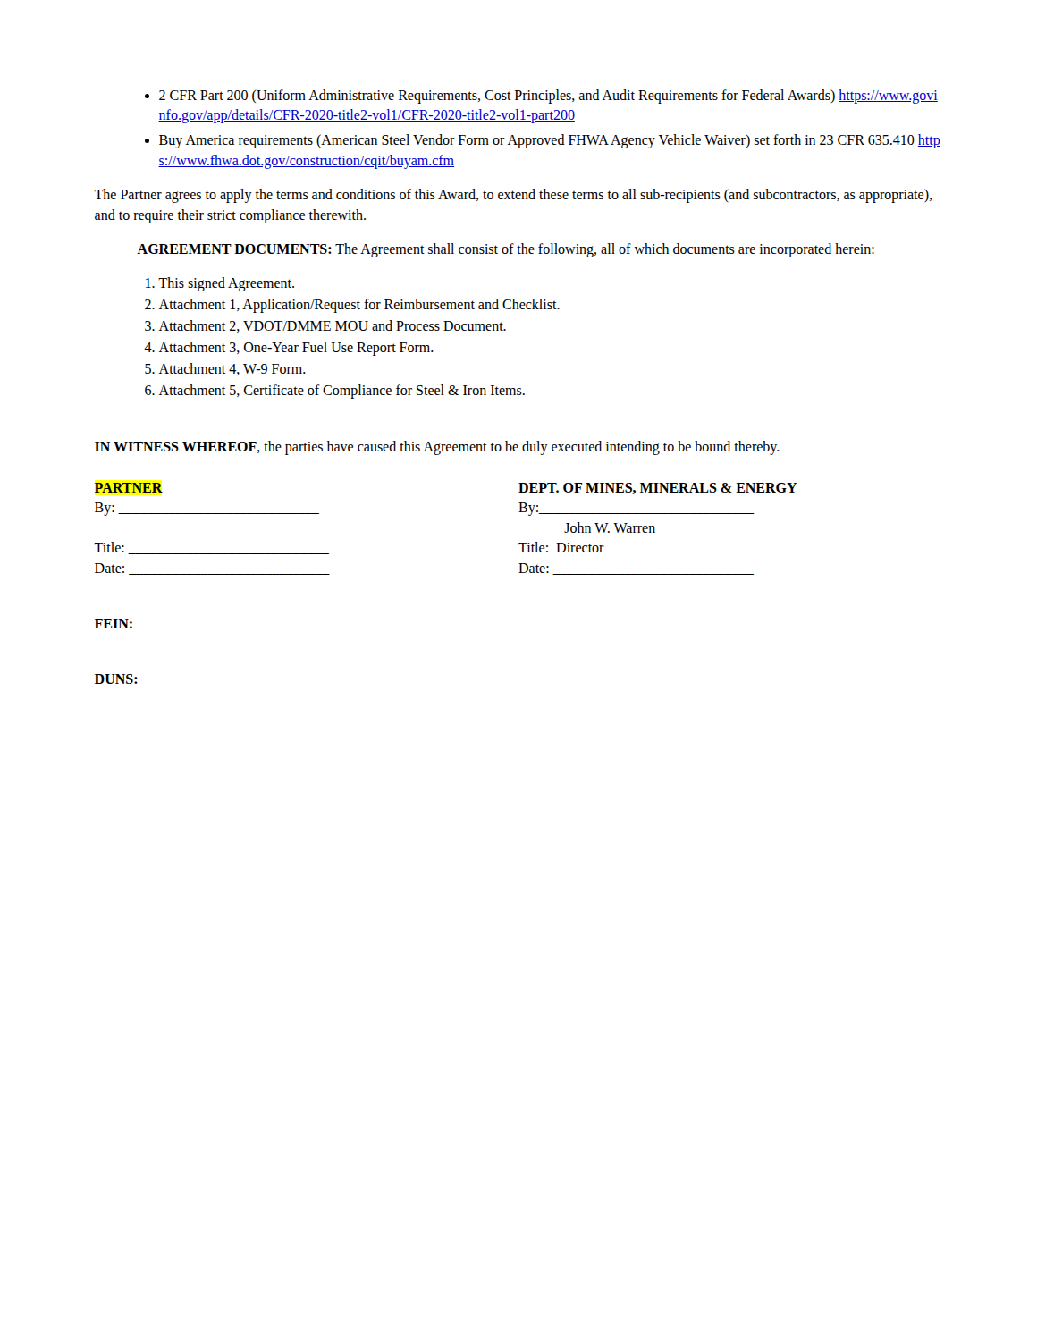2 CFR Part 200 (Uniform Administrative Requirements, Cost Principles, and Audit Requirements for Federal Awards) https://www.govinfo.gov/app/details/CFR-2020-title2-vol1/CFR-2020-title2-vol1-part200
Buy America requirements (American Steel Vendor Form or Approved FHWA Agency Vehicle Waiver) set forth in 23 CFR 635.410 https://www.fhwa.dot.gov/construction/cqit/buyam.cfm
The Partner agrees to apply the terms and conditions of this Award, to extend these terms to all sub-recipients (and subcontractors, as appropriate), and to require their strict compliance therewith.
AGREEMENT DOCUMENTS: The Agreement shall consist of the following, all of which documents are incorporated herein:
This signed Agreement.
Attachment 1, Application/Request for Reimbursement and Checklist.
Attachment 2, VDOT/DMME MOU and Process Document.
Attachment 3, One-Year Fuel Use Report Form.
Attachment 4, W-9 Form.
Attachment 5, Certificate of Compliance for Steel & Iron Items.
IN WITNESS WHEREOF, the parties have caused this Agreement to be duly executed intending to be bound thereby.
| PARTNER | DEPT. OF MINES, MINERALS & ENERGY |
| By: ____________________________ | By:______________________________ John W. Warren |
| Title: ____________________________ | Title: Director |
| Date: ____________________________ | Date: ____________________________ |
FEIN:
DUNS: